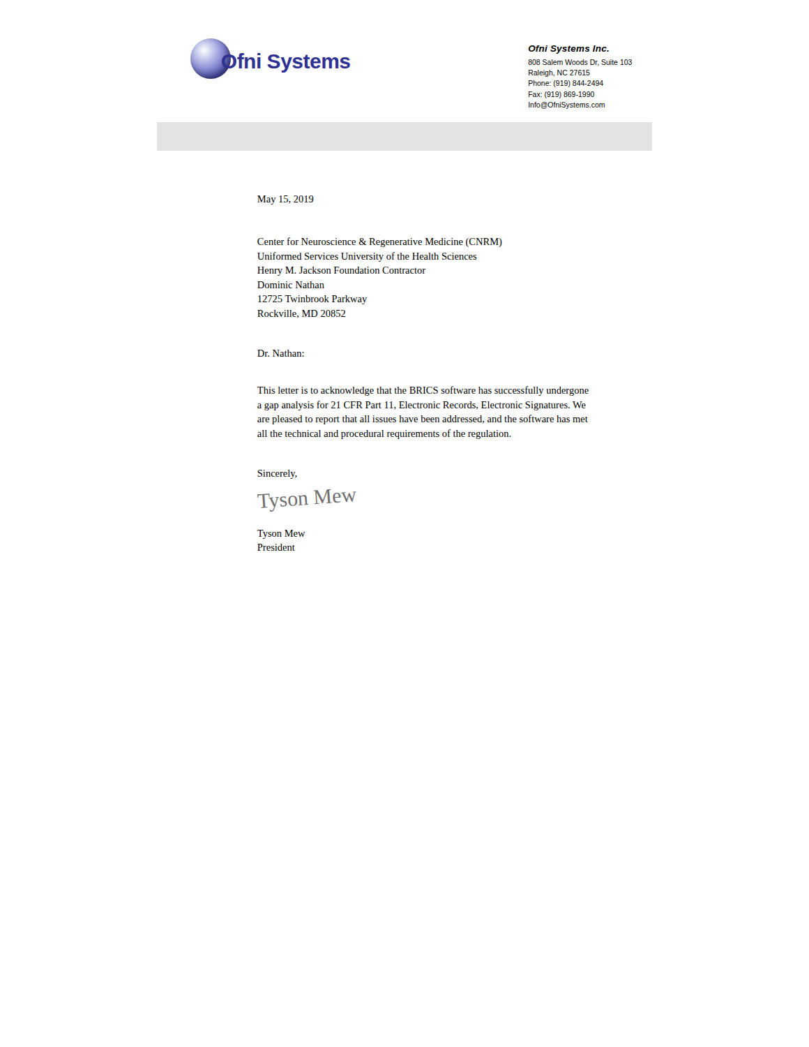Ofni Systems
Ofni Systems Inc.
808 Salem Woods Dr, Suite 103
Raleigh, NC 27615
Phone: (919) 844-2494
Fax: (919) 869-1990
Info@OfniSystems.com
May 15, 2019
Center for Neuroscience & Regenerative Medicine (CNRM)
Uniformed Services University of the Health Sciences
Henry M. Jackson Foundation Contractor
Dominic Nathan
12725 Twinbrook Parkway
Rockville, MD 20852
Dr. Nathan:
This letter is to acknowledge that the BRICS software has successfully undergone a gap analysis for 21 CFR Part 11, Electronic Records, Electronic Signatures. We are pleased to report that all issues have been addressed, and the software has met all the technical and procedural requirements of the regulation.
Sincerely,
Tyson Mew
Tyson Mew
President